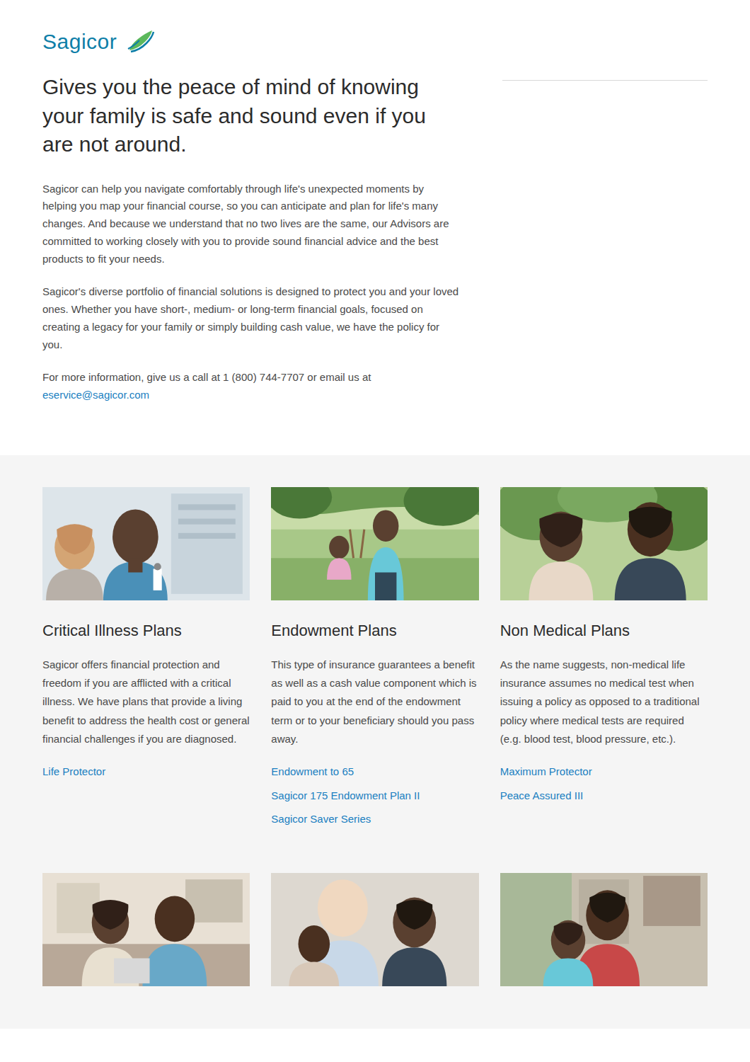Sagicor
Gives you the peace of mind of knowing your family is safe and sound even if you are not around.
Sagicor can help you navigate comfortably through life's unexpected moments by helping you map your financial course, so you can anticipate and plan for life's many changes. And because we understand that no two lives are the same, our Advisors are committed to working closely with you to provide sound financial advice and the best products to fit your needs.
Sagicor's diverse portfolio of financial solutions is designed to protect you and your loved ones. Whether you have short-, medium- or long-term financial goals, focused on creating a legacy for your family or simply building cash value, we have the policy for you.
For more information, give us a call at 1 (800) 744-7707 or email us at eservice@sagicor.com
Critical Illness Plans
Sagicor offers financial protection and freedom if you are afflicted with a critical illness. We have plans that provide a living benefit to address the health cost or general financial challenges if you are diagnosed.
Life Protector
Endowment Plans
This type of insurance guarantees a benefit as well as a cash value component which is paid to you at the end of the endowment term or to your beneficiary should you pass away.
Endowment to 65
Sagicor 175 Endowment Plan II
Sagicor Saver Series
Non Medical Plans
As the name suggests, non-medical life insurance assumes no medical test when issuing a policy as opposed to a traditional policy where medical tests are required (e.g. blood test, blood pressure, etc.).
Maximum Protector
Peace Assured III